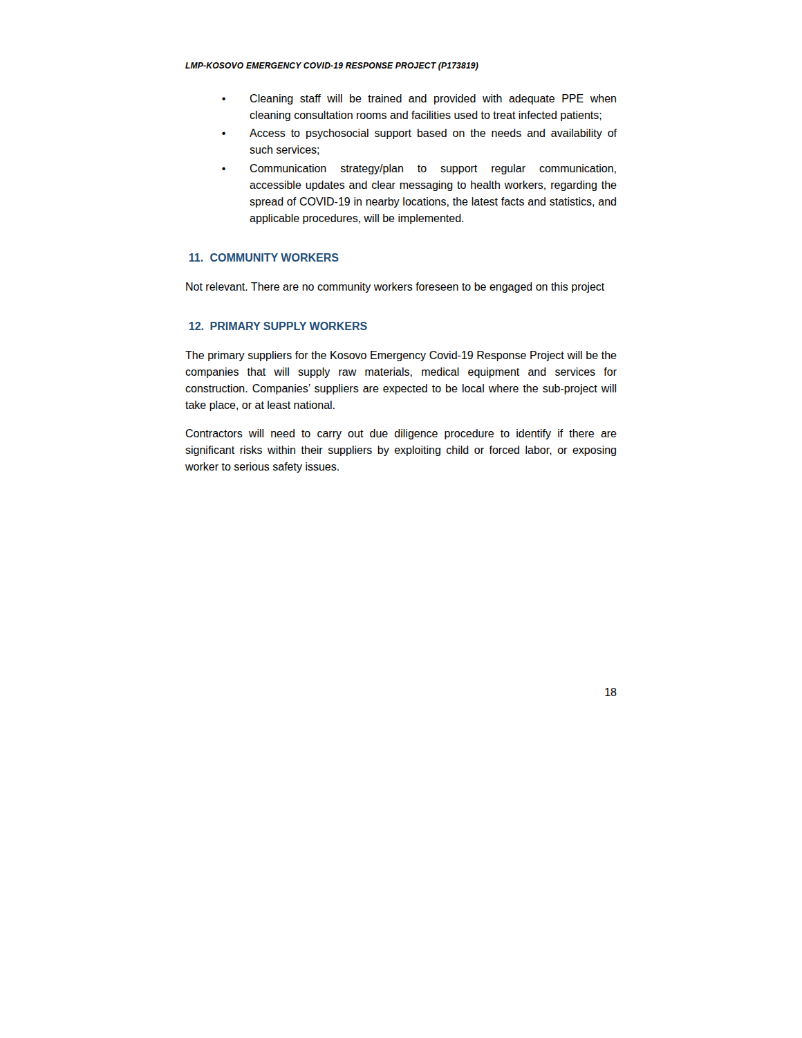LMP-KOSOVO EMERGENCY COVID-19 RESPONSE PROJECT (P173819)
Cleaning staff will be trained and provided with adequate PPE when cleaning consultation rooms and facilities used to treat infected patients;
Access to psychosocial support based on the needs and availability of such services;
Communication strategy/plan to support regular communication, accessible updates and clear messaging to health workers, regarding the spread of COVID-19 in nearby locations, the latest facts and statistics, and applicable procedures, will be implemented.
11. COMMUNITY WORKERS
Not relevant. There are no community workers foreseen to be engaged on this project
12. PRIMARY SUPPLY WORKERS
The primary suppliers for the Kosovo Emergency Covid-19 Response Project will be the companies that will supply raw materials, medical equipment and services for construction. Companies’ suppliers are expected to be local where the sub-project will take place, or at least national.
Contractors will need to carry out due diligence procedure to identify if there are significant risks within their suppliers by exploiting child or forced labor, or exposing worker to serious safety issues.
18